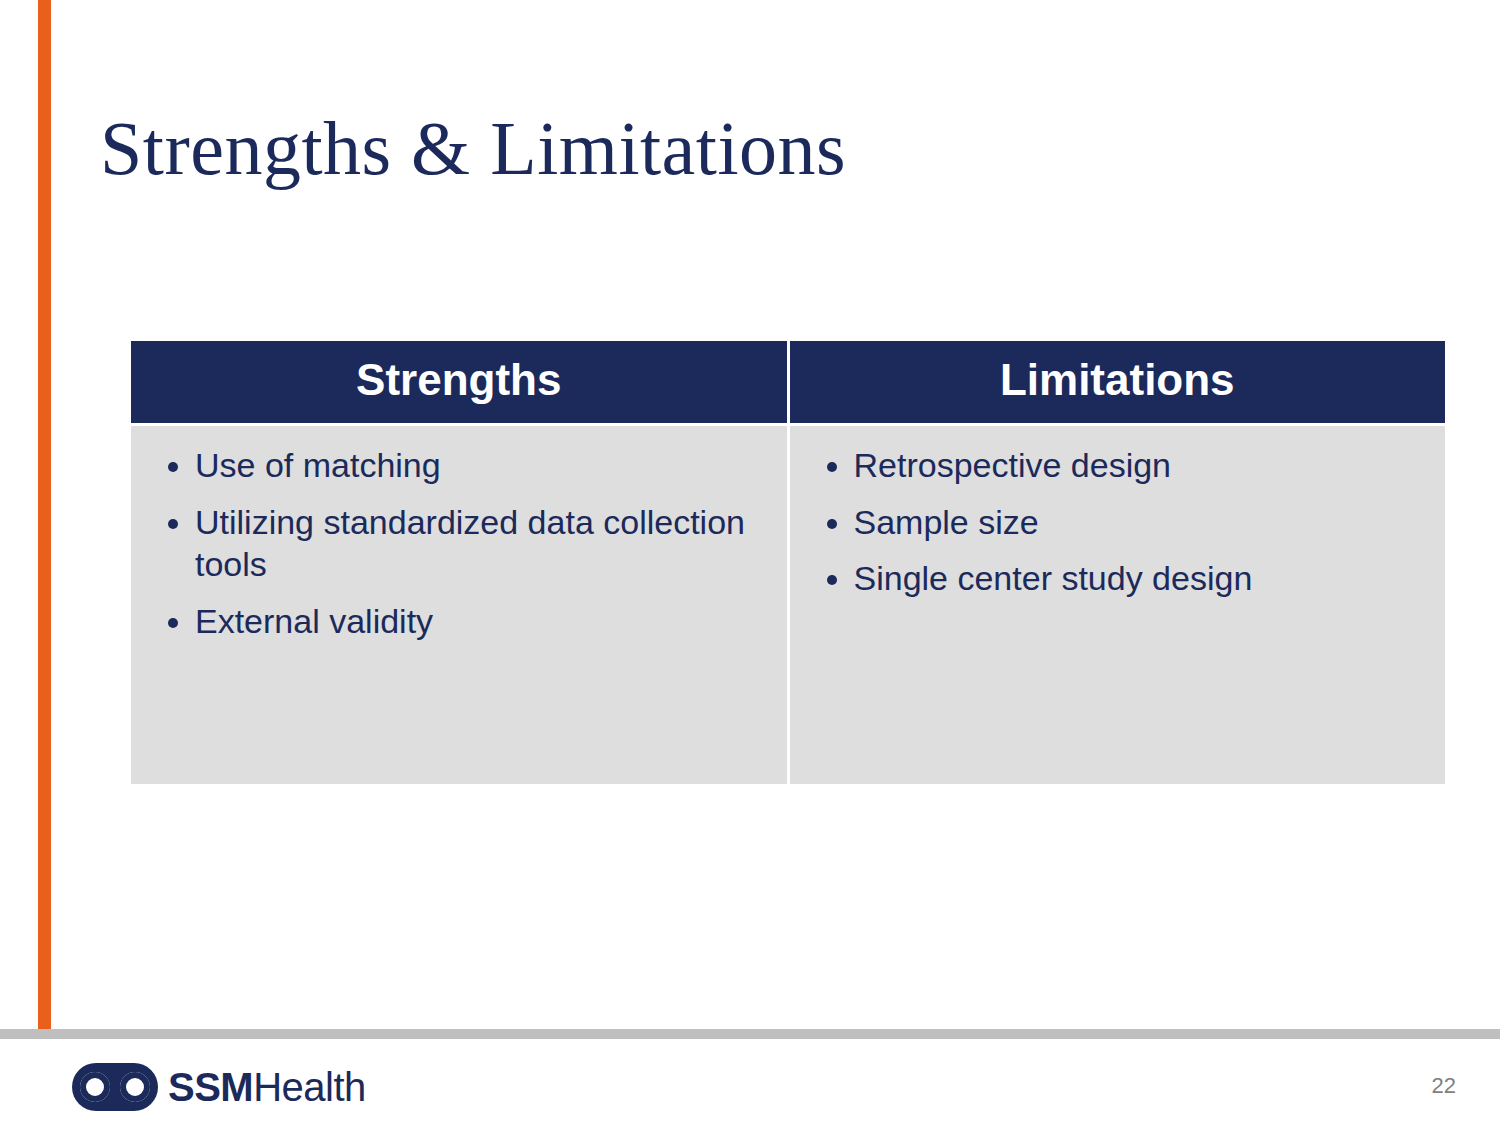Strengths & Limitations
| Strengths | Limitations |
| --- | --- |
| Use of matching Utilizing standardized data collection tools External validity | Retrospective design Sample size Single center study design |
SSMHealth
22